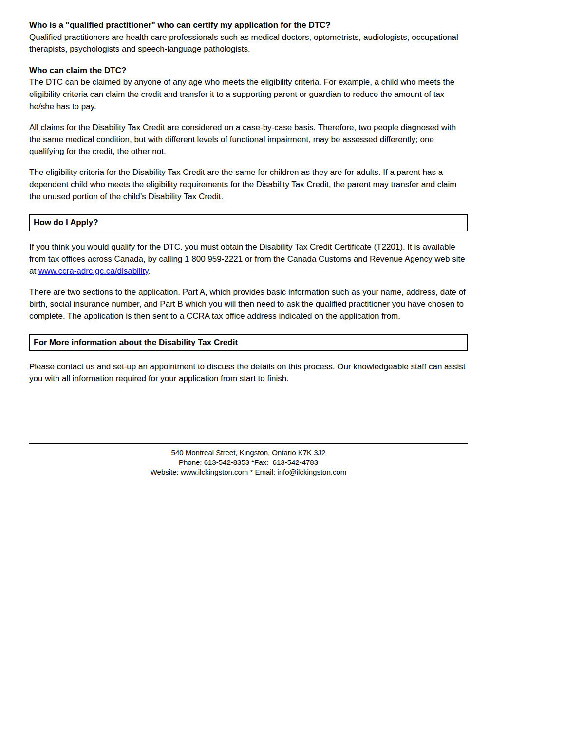Who is a "qualified practitioner" who can certify my application for the DTC?
Qualified practitioners are health care professionals such as medical doctors, optometrists, audiologists, occupational therapists, psychologists and speech-language pathologists.
Who can claim the DTC?
The DTC can be claimed by anyone of any age who meets the eligibility criteria. For example, a child who meets the eligibility criteria can claim the credit and transfer it to a supporting parent or guardian to reduce the amount of tax he/she has to pay.
All claims for the Disability Tax Credit are considered on a case-by-case basis. Therefore, two people diagnosed with the same medical condition, but with different levels of functional impairment, may be assessed differently; one qualifying for the credit, the other not.
The eligibility criteria for the Disability Tax Credit are the same for children as they are for adults. If a parent has a dependent child who meets the eligibility requirements for the Disability Tax Credit, the parent may transfer and claim the unused portion of the child’s Disability Tax Credit.
How do I Apply?
If you think you would qualify for the DTC, you must obtain the Disability Tax Credit Certificate (T2201). It is available from tax offices across Canada, by calling 1 800 959-2221 or from the Canada Customs and Revenue Agency web site at www.ccra-adrc.gc.ca/disability.
There are two sections to the application. Part A, which provides basic information such as your name, address, date of birth, social insurance number, and Part B which you will then need to ask the qualified practitioner you have chosen to complete. The application is then sent to a CCRA tax office address indicated on the application from.
For More information about the Disability Tax Credit
Please contact us and set-up an appointment to discuss the details on this process. Our knowledgeable staff can assist you with all information required for your application from start to finish.
540 Montreal Street, Kingston, Ontario K7K 3J2
Phone: 613-542-8353 *Fax: 613-542-4783
Website: www.ilckingston.com * Email: info@ilckingston.com